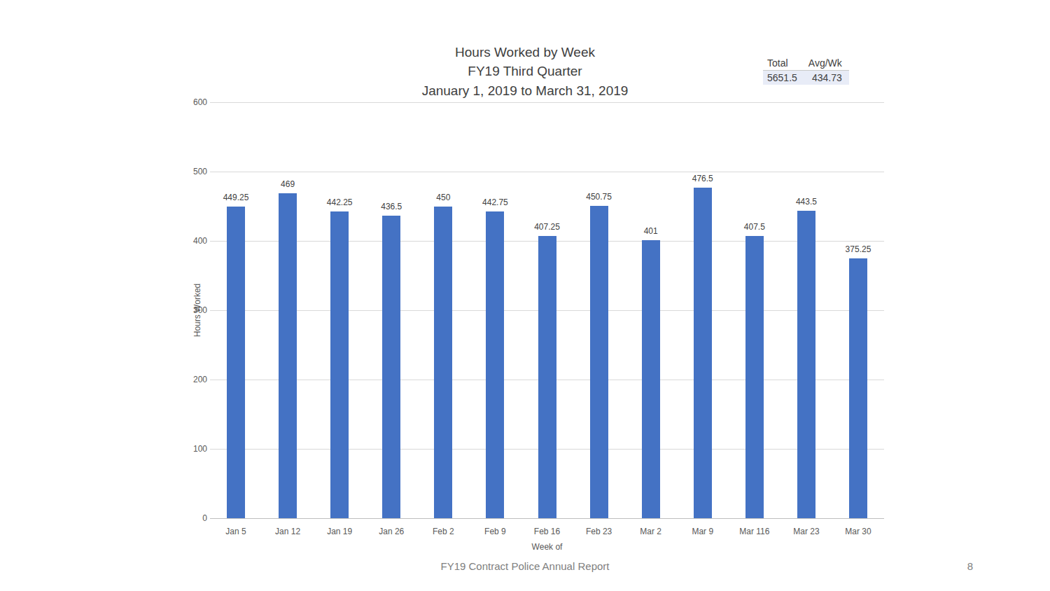Hours Worked by Week
FY19 Third Quarter
January 1, 2019 to March 31, 2019
| Total | Avg/Wk |
| --- | --- |
| 5651.5 | 434.73 |
Hours Worked
600 500 400 300 200 100 0
449.25
469
442.25
436.5
450
442.75
407.25
450.75
401
476.5
407.5
443.5
375.25
Jan 5 Jan 12 Jan 19 Jan 26 Feb 2 Feb 9 Feb 16 Feb 23 Mar 2 Mar 9 Mar 116 Mar 23 Mar 30
Week of
FY19 Contract Police Annual Report
8